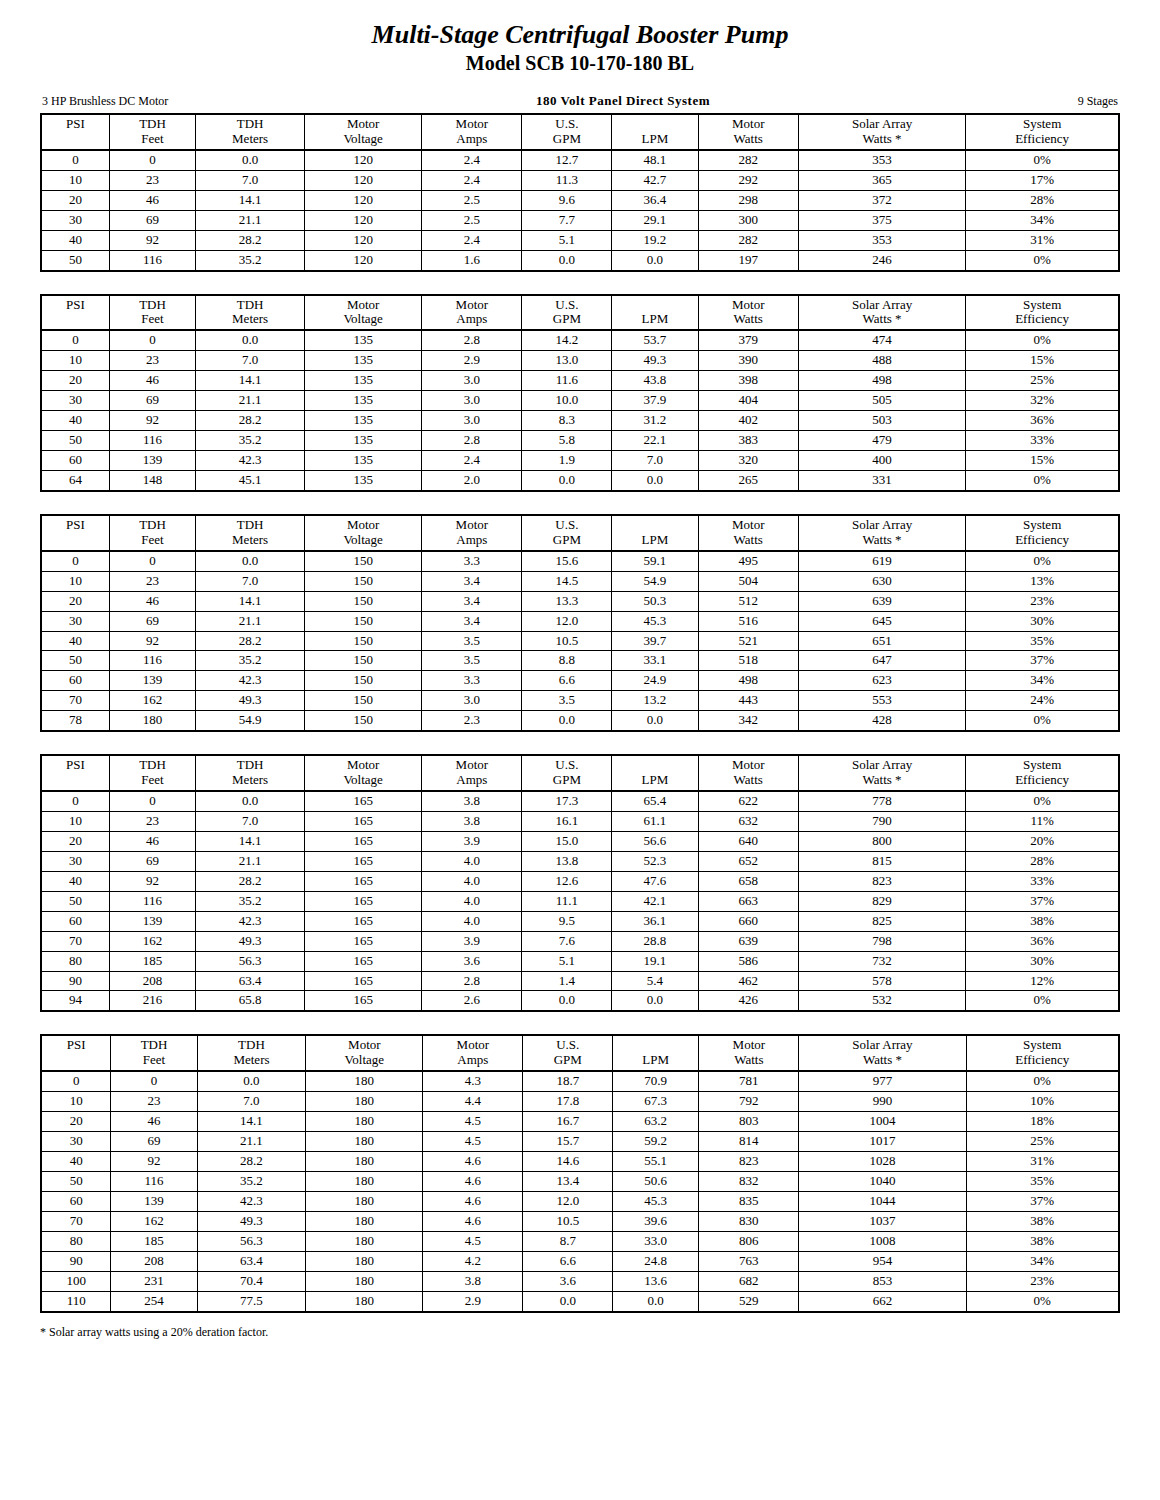Multi-Stage Centrifugal Booster Pump
Model SCB 10-170-180 BL
3 HP Brushless DC Motor 180 Volt Panel Direct System 9 Stages
| PSI | TDH | TDH | Motor | Motor | U.S. | | Motor | Solar Array | System |
| --- | --- | --- | --- | --- | --- | --- | --- | --- | --- |
| | Feet | Meters | Voltage | Amps | GPM | LPM | Watts | Watts * | Efficiency |
| 0 | 0 | 0.0 | 120 | 2.4 | 12.7 | 48.1 | 282 | 353 | 0% |
| 10 | 23 | 7.0 | 120 | 2.4 | 11.3 | 42.7 | 292 | 365 | 17% |
| 20 | 46 | 14.1 | 120 | 2.5 | 9.6 | 36.4 | 298 | 372 | 28% |
| 30 | 69 | 21.1 | 120 | 2.5 | 7.7 | 29.1 | 300 | 375 | 34% |
| 40 | 92 | 28.2 | 120 | 2.4 | 5.1 | 19.2 | 282 | 353 | 31% |
| 50 | 116 | 35.2 | 120 | 1.6 | 0.0 | 0.0 | 197 | 246 | 0% |
| PSI | TDH | TDH | Motor | Motor | U.S. | | Motor | Solar Array | System |
| --- | --- | --- | --- | --- | --- | --- | --- | --- | --- |
| | Feet | Meters | Voltage | Amps | GPM | LPM | Watts | Watts * | Efficiency |
| 0 | 0 | 0.0 | 135 | 2.8 | 14.2 | 53.7 | 379 | 474 | 0% |
| 10 | 23 | 7.0 | 135 | 2.9 | 13.0 | 49.3 | 390 | 488 | 15% |
| 20 | 46 | 14.1 | 135 | 3.0 | 11.6 | 43.8 | 398 | 498 | 25% |
| 30 | 69 | 21.1 | 135 | 3.0 | 10.0 | 37.9 | 404 | 505 | 32% |
| 40 | 92 | 28.2 | 135 | 3.0 | 8.3 | 31.2 | 402 | 503 | 36% |
| 50 | 116 | 35.2 | 135 | 2.8 | 5.8 | 22.1 | 383 | 479 | 33% |
| 60 | 139 | 42.3 | 135 | 2.4 | 1.9 | 7.0 | 320 | 400 | 15% |
| 64 | 148 | 45.1 | 135 | 2.0 | 0.0 | 0.0 | 265 | 331 | 0% |
| PSI | TDH | TDH | Motor | Motor | U.S. | | Motor | Solar Array | System |
| --- | --- | --- | --- | --- | --- | --- | --- | --- | --- |
| | Feet | Meters | Voltage | Amps | GPM | LPM | Watts | Watts * | Efficiency |
| 0 | 0 | 0.0 | 150 | 3.3 | 15.6 | 59.1 | 495 | 619 | 0% |
| 10 | 23 | 7.0 | 150 | 3.4 | 14.5 | 54.9 | 504 | 630 | 13% |
| 20 | 46 | 14.1 | 150 | 3.4 | 13.3 | 50.3 | 512 | 639 | 23% |
| 30 | 69 | 21.1 | 150 | 3.4 | 12.0 | 45.3 | 516 | 645 | 30% |
| 40 | 92 | 28.2 | 150 | 3.5 | 10.5 | 39.7 | 521 | 651 | 35% |
| 50 | 116 | 35.2 | 150 | 3.5 | 8.8 | 33.1 | 518 | 647 | 37% |
| 60 | 139 | 42.3 | 150 | 3.3 | 6.6 | 24.9 | 498 | 623 | 34% |
| 70 | 162 | 49.3 | 150 | 3.0 | 3.5 | 13.2 | 443 | 553 | 24% |
| 78 | 180 | 54.9 | 150 | 2.3 | 0.0 | 0.0 | 342 | 428 | 0% |
| PSI | TDH | TDH | Motor | Motor | U.S. | | Motor | Solar Array | System |
| --- | --- | --- | --- | --- | --- | --- | --- | --- | --- |
| | Feet | Meters | Voltage | Amps | GPM | LPM | Watts | Watts * | Efficiency |
| 0 | 0 | 0.0 | 165 | 3.8 | 17.3 | 65.4 | 622 | 778 | 0% |
| 10 | 23 | 7.0 | 165 | 3.8 | 16.1 | 61.1 | 632 | 790 | 11% |
| 20 | 46 | 14.1 | 165 | 3.9 | 15.0 | 56.6 | 640 | 800 | 20% |
| 30 | 69 | 21.1 | 165 | 4.0 | 13.8 | 52.3 | 652 | 815 | 28% |
| 40 | 92 | 28.2 | 165 | 4.0 | 12.6 | 47.6 | 658 | 823 | 33% |
| 50 | 116 | 35.2 | 165 | 4.0 | 11.1 | 42.1 | 663 | 829 | 37% |
| 60 | 139 | 42.3 | 165 | 4.0 | 9.5 | 36.1 | 660 | 825 | 38% |
| 70 | 162 | 49.3 | 165 | 3.9 | 7.6 | 28.8 | 639 | 798 | 36% |
| 80 | 185 | 56.3 | 165 | 3.6 | 5.1 | 19.1 | 586 | 732 | 30% |
| 90 | 208 | 63.4 | 165 | 2.8 | 1.4 | 5.4 | 462 | 578 | 12% |
| 94 | 216 | 65.8 | 165 | 2.6 | 0.0 | 0.0 | 426 | 532 | 0% |
| PSI | TDH | TDH | Motor | Motor | U.S. | | Motor | Solar Array | System |
| --- | --- | --- | --- | --- | --- | --- | --- | --- | --- |
| | Feet | Meters | Voltage | Amps | GPM | LPM | Watts | Watts * | Efficiency |
| 0 | 0 | 0.0 | 180 | 4.3 | 18.7 | 70.9 | 781 | 977 | 0% |
| 10 | 23 | 7.0 | 180 | 4.4 | 17.8 | 67.3 | 792 | 990 | 10% |
| 20 | 46 | 14.1 | 180 | 4.5 | 16.7 | 63.2 | 803 | 1004 | 18% |
| 30 | 69 | 21.1 | 180 | 4.5 | 15.7 | 59.2 | 814 | 1017 | 25% |
| 40 | 92 | 28.2 | 180 | 4.6 | 14.6 | 55.1 | 823 | 1028 | 31% |
| 50 | 116 | 35.2 | 180 | 4.6 | 13.4 | 50.6 | 832 | 1040 | 35% |
| 60 | 139 | 42.3 | 180 | 4.6 | 12.0 | 45.3 | 835 | 1044 | 37% |
| 70 | 162 | 49.3 | 180 | 4.6 | 10.5 | 39.6 | 830 | 1037 | 38% |
| 80 | 185 | 56.3 | 180 | 4.5 | 8.7 | 33.0 | 806 | 1008 | 38% |
| 90 | 208 | 63.4 | 180 | 4.2 | 6.6 | 24.8 | 763 | 954 | 34% |
| 100 | 231 | 70.4 | 180 | 3.8 | 3.6 | 13.6 | 682 | 853 | 23% |
| 110 | 254 | 77.5 | 180 | 2.9 | 0.0 | 0.0 | 529 | 662 | 0% |
* Solar array watts using a 20% deration factor.